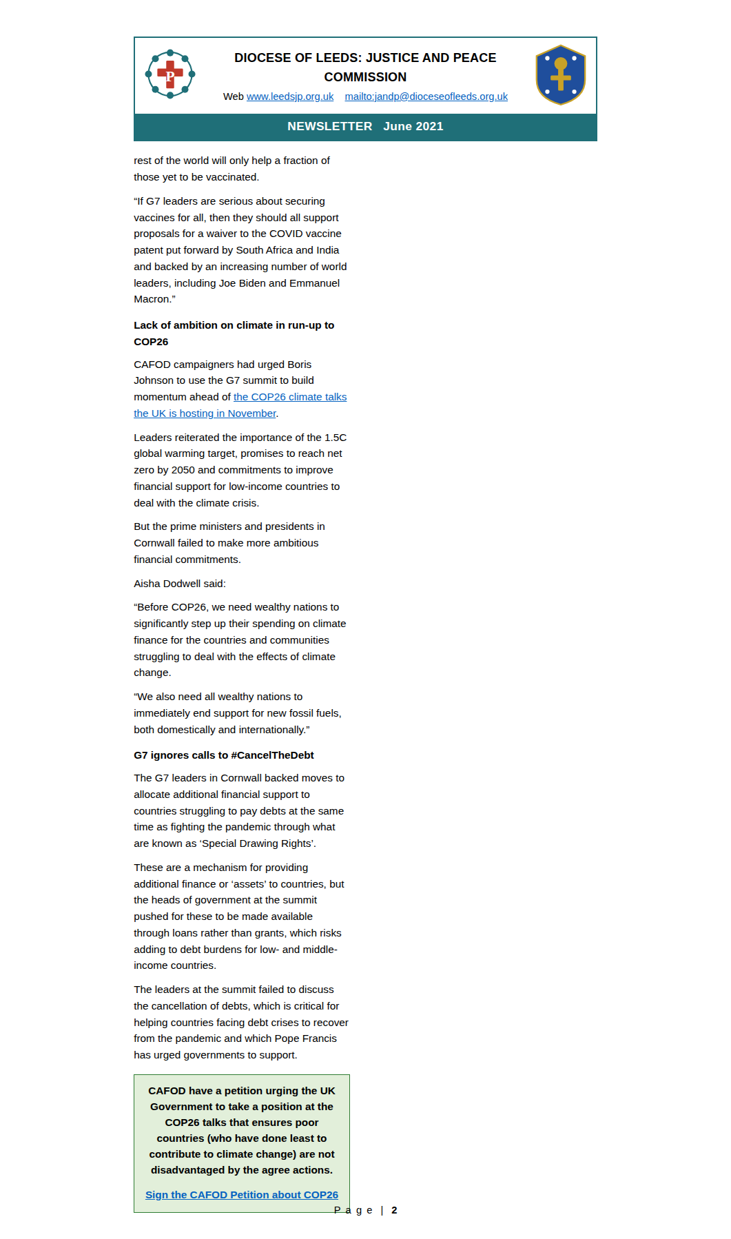DIOCESE OF LEEDS: JUSTICE AND PEACE COMMISSION
Web www.leedsjp.org.uk mailto:jandp@dioceseofleeds.org.uk
NEWSLETTER June 2021
rest of the world will only help a fraction of those yet to be vaccinated.
“If G7 leaders are serious about securing vaccines for all, then they should all support proposals for a waiver to the COVID vaccine patent put forward by South Africa and India and backed by an increasing number of world leaders, including Joe Biden and Emmanuel Macron.”
Lack of ambition on climate in run-up to COP26
CAFOD campaigners had urged Boris Johnson to use the G7 summit to build momentum ahead of the COP26 climate talks the UK is hosting in November.
Leaders reiterated the importance of the 1.5C global warming target, promises to reach net zero by 2050 and commitments to improve financial support for low-income countries to deal with the climate crisis.
But the prime ministers and presidents in Cornwall failed to make more ambitious financial commitments.
Aisha Dodwell said:
“Before COP26, we need wealthy nations to significantly step up their spending on climate finance for the countries and communities struggling to deal with the effects of climate change.
“We also need all wealthy nations to immediately end support for new fossil fuels, both domestically and internationally.”
G7 ignores calls to #CancelTheDebt
The G7 leaders in Cornwall backed moves to allocate additional financial support to countries struggling to pay debts at the same time as fighting the pandemic through what are known as ‘Special Drawing Rights’.
These are a mechanism for providing additional finance or ‘assets’ to countries, but the heads of government at the summit pushed for these to be made available through loans rather than grants, which risks adding to debt burdens for low- and middle-income countries.
The leaders at the summit failed to discuss the cancellation of debts, which is critical for helping countries facing debt crises to recover from the pandemic and which Pope Francis has urged governments to support.
CAFOD have a petition urging the UK Government to take a position at the COP26 talks that ensures poor countries (who have done least to contribute to climate change) are not disadvantaged by the agree actions.
Sign the CAFOD Petition about COP26
P a g e | 2